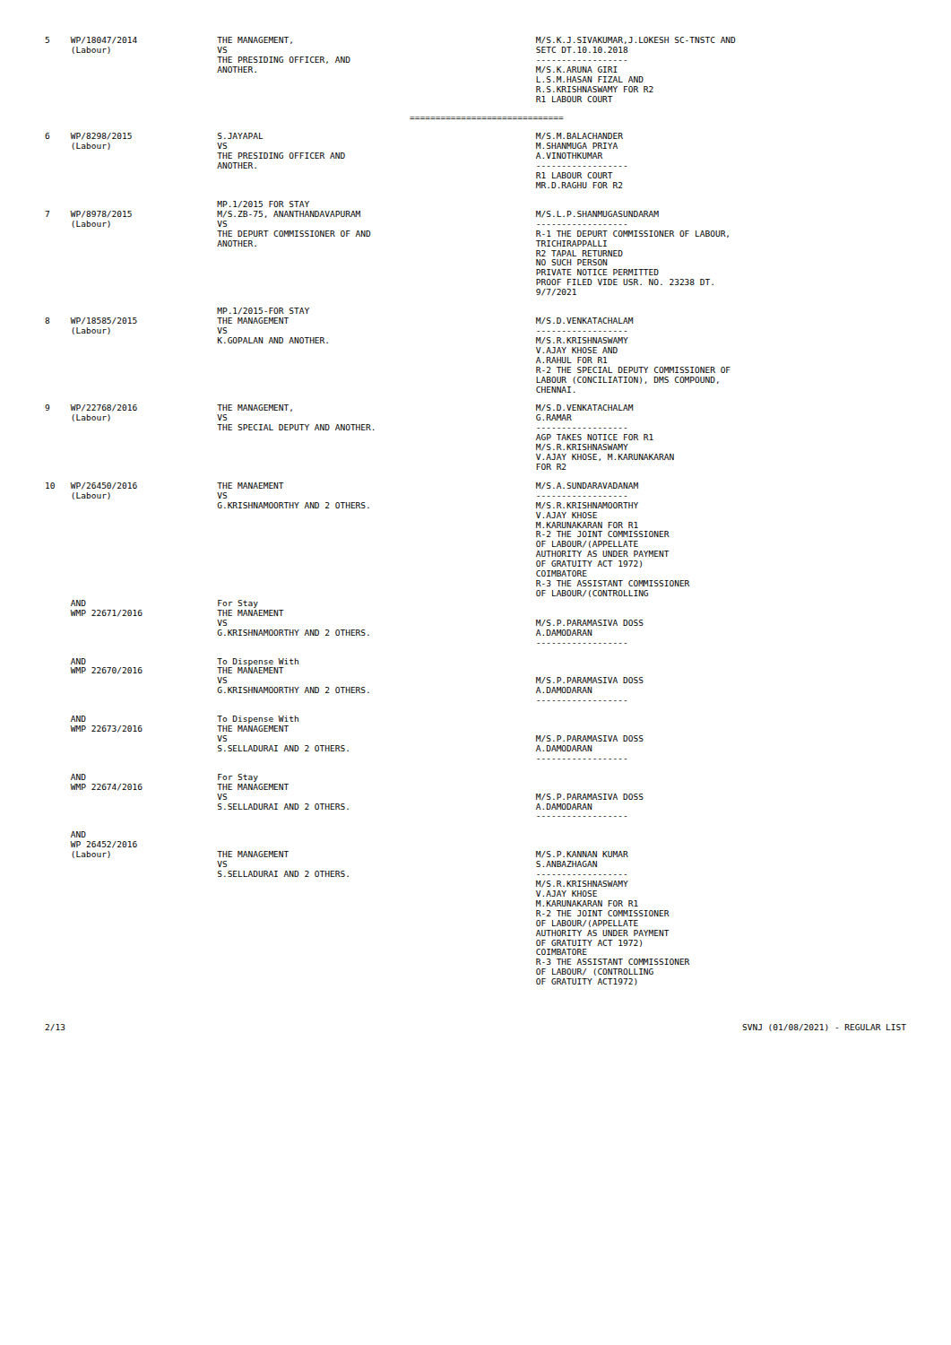| 5 | WP/18047/2014 (Labour) | THE MANAGEMENT, VS THE PRESIDING OFFICER, AND ANOTHER. | M/S.K.J.SIVAKUMAR,J.LOKESH SC-TNSTC AND SETC DT.10.10.2018 ------------------ M/S.K.ARUNA GIRI L.S.M.HASAN FIZAL AND R.S.KRISHNASWAMY FOR R2 R1 LABOUR COURT |
| | ============================== |
| 6 | WP/8298/2015 (Labour) | S.JAYAPAL VS THE PRESIDING OFFICER AND ANOTHER. | M/S.M.BALACHANDER M.SHANMUGA PRIYA A.VINOTHKUMAR ------------------ R1 LABOUR COURT MR.D.RAGHU FOR R2 |
| | | MP.1/2015 FOR STAY | |
| 7 | WP/8978/2015 (Labour) | M/S.ZB-75, ANANTHANDAVAPURAM VS THE DEPURT COMMISSIONER OF AND ANOTHER. | M/S.L.P.SHANMUGASUNDARAM ------------------ R-1 THE DEPURT COMMISSIONER OF LABOUR, TRICHIRAPPALLI R2 TAPAL RETURNED NO SUCH PERSON PRIVATE NOTICE PERMITTED PROOF FILED VIDE USR. NO. 23238 DT. 9/7/2021 |
| | | MP.1/2015-FOR STAY | |
| 8 | WP/18585/2015 (Labour) | THE MANAGEMENT VS K.GOPALAN AND ANOTHER. | M/S.D.VENKATACHALAM ------------------ M/S.R.KRISHNASWAMY V.AJAY KHOSE AND A.RAHUL FOR R1 R-2 THE SPECIAL DEPUTY COMMISSIONER OF LABOUR (CONCILIATION), DMS COMPOUND, CHENNAI. |
| 9 | WP/22768/2016 (Labour) | THE MANAGEMENT, VS THE SPECIAL DEPUTY AND ANOTHER. | M/S.D.VENKATACHALAM G.RAMAR ------------------ AGP TAKES NOTICE FOR R1 M/S.R.KRISHNASWAMY V.AJAY KHOSE, M.KARUNAKARAN FOR R2 |
| 10 | WP/26450/2016 (Labour) | THE MANAEMENT VS G.KRISHNAMOORTHY AND 2 OTHERS. | M/S.A.SUNDARAVADANAM ------------------ M/S.R.KRISHNAMOORTHY V.AJAY KHOSE M.KARUNAKARAN FOR R1 R-2 THE JOINT COMMISSIONER OF LABOUR/(APPELLATE AUTHORITY AS UNDER PAYMENT OF GRATUITY ACT 1972) COIMBATORE R-3 THE ASSISTANT COMMISSIONER OF LABOUR/(CONTROLLING |
| | AND WMP 22671/2016 | For Stay THE MANAEMENT VS G.KRISHNAMOORTHY AND 2 OTHERS. | M/S.P.PARAMASIVA DOSS A.DAMODARAN ------------------ |
| | AND WMP 22670/2016 | To Dispense With THE MANAEMENT VS G.KRISHNAMOORTHY AND 2 OTHERS. | M/S.P.PARAMASIVA DOSS A.DAMODARAN ------------------ |
| | AND WMP 22673/2016 | To Dispense With THE MANAGEMENT VS S.SELLADURAI AND 2 OTHERS. | M/S.P.PARAMASIVA DOSS A.DAMODARAN ------------------ |
| | AND WMP 22674/2016 | For Stay THE MANAGEMENT VS S.SELLADURAI AND 2 OTHERS. | M/S.P.PARAMASIVA DOSS A.DAMODARAN ------------------ |
| | AND WP 26452/2016 (Labour) | THE MANAGEMENT VS S.SELLADURAI AND 2 OTHERS. | M/S.P.KANNAN KUMAR S.ANBAZHAGAN ------------------ M/S.R.KRISHNASWAMY V.AJAY KHOSE M.KARUNAKARAN FOR R1 R-2 THE JOINT COMMISSIONER OF LABOUR/(APPELLATE AUTHORITY AS UNDER PAYMENT OF GRATUITY ACT 1972) COIMBATORE R-3 THE ASSISTANT COMMISSIONER OF LABOUR/ (CONTROLLING OF GRATUITY ACT1972) |
2/13
SVNJ (01/08/2021) - REGULAR LIST